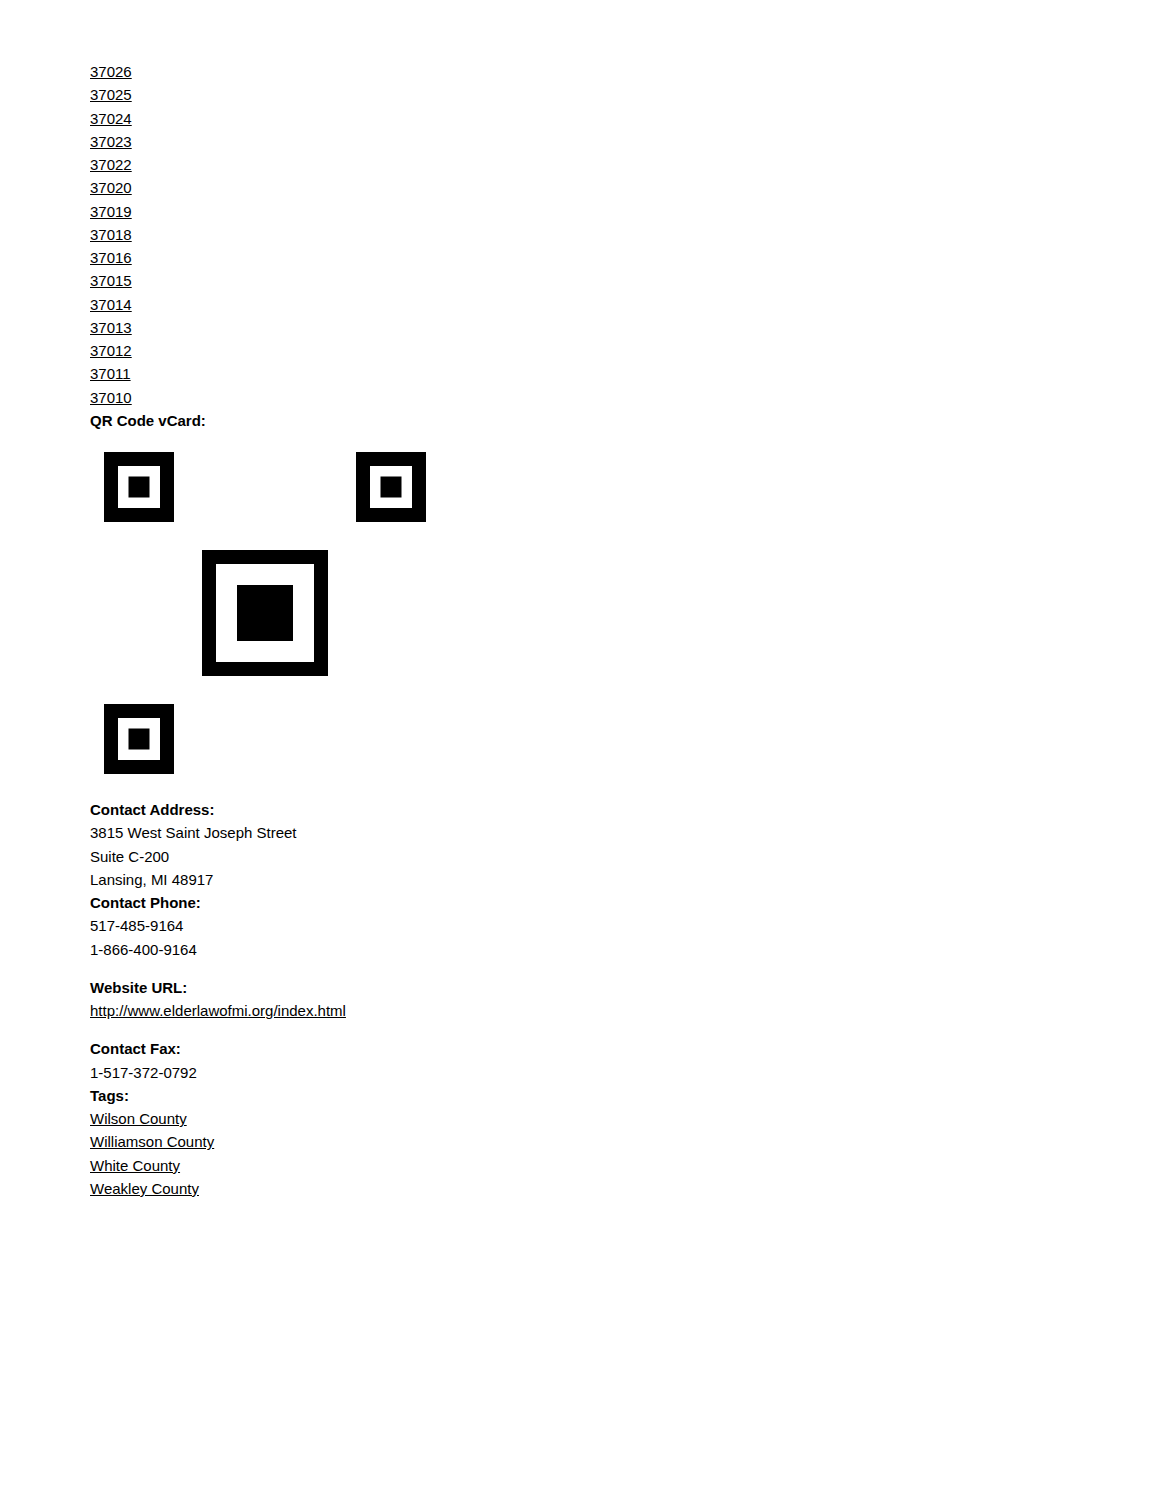37026
37025
37024
37023
37022
37020
37019
37018
37016
37015
37014
37013
37012
37011
37010
QR Code vCard:
Contact Address:
3815 West Saint Joseph Street
Suite C-200
Lansing, MI 48917
Contact Phone:
517-485-9164
1-866-400-9164
Website URL:
http://www.elderlawofmi.org/index.html
Contact Fax:
1-517-372-0792
Tags:
Wilson County
Williamson County
White County
Weakley County